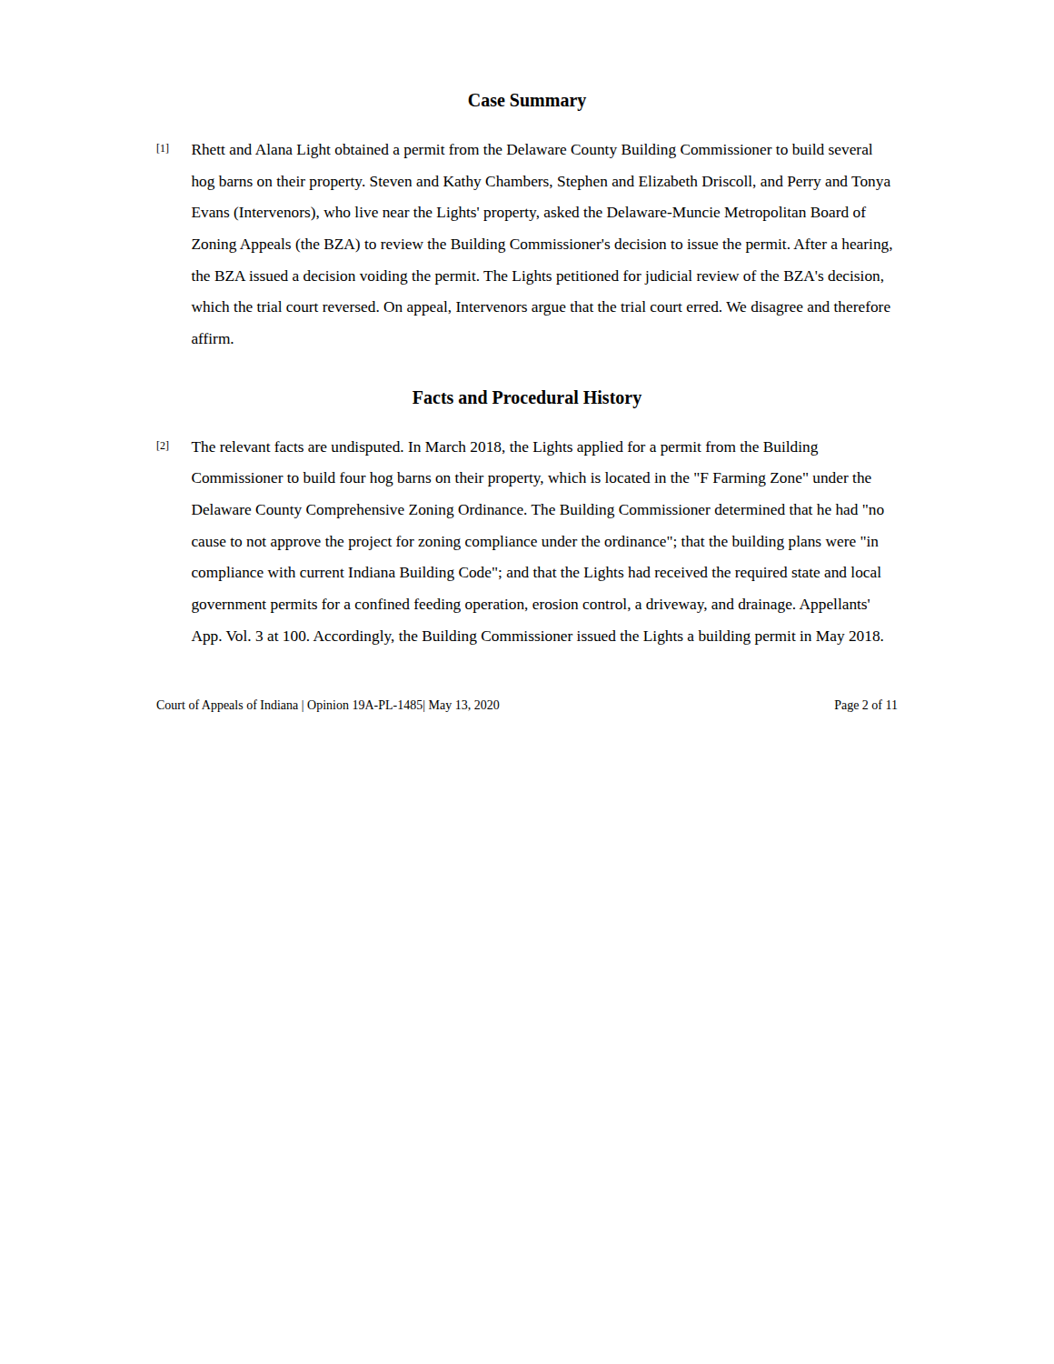Case Summary
[1]
Rhett and Alana Light obtained a permit from the Delaware County Building Commissioner to build several hog barns on their property. Steven and Kathy Chambers, Stephen and Elizabeth Driscoll, and Perry and Tonya Evans (Intervenors), who live near the Lights' property, asked the Delaware-Muncie Metropolitan Board of Zoning Appeals (the BZA) to review the Building Commissioner's decision to issue the permit. After a hearing, the BZA issued a decision voiding the permit. The Lights petitioned for judicial review of the BZA's decision, which the trial court reversed. On appeal, Intervenors argue that the trial court erred. We disagree and therefore affirm.
Facts and Procedural History
[2]
The relevant facts are undisputed. In March 2018, the Lights applied for a permit from the Building Commissioner to build four hog barns on their property, which is located in the "F Farming Zone" under the Delaware County Comprehensive Zoning Ordinance. The Building Commissioner determined that he had "no cause to not approve the project for zoning compliance under the ordinance"; that the building plans were "in compliance with current Indiana Building Code"; and that the Lights had received the required state and local government permits for a confined feeding operation, erosion control, a driveway, and drainage. Appellants' App. Vol. 3 at 100. Accordingly, the Building Commissioner issued the Lights a building permit in May 2018.
Court of Appeals of Indiana | Opinion 19A-PL-1485| May 13, 2020 Page 2 of 11